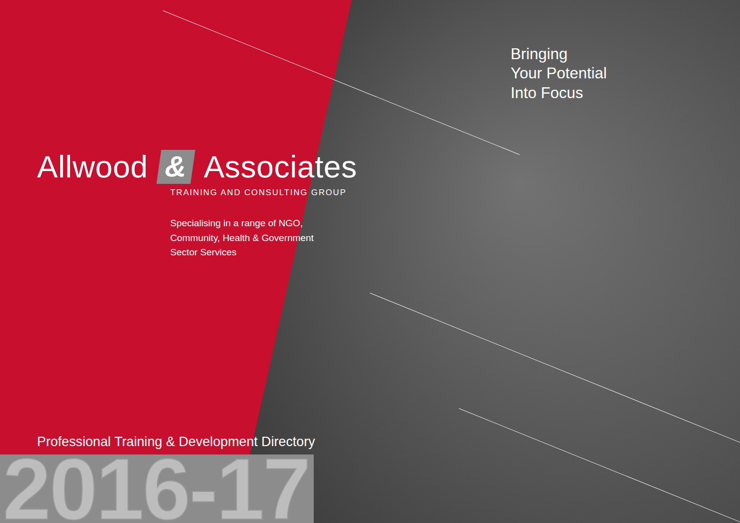Bringing
Your Potential
Into Focus
Allwood & and Associates
Training and Consulting Group
Specialising in a range of NGO, Community, Health & Government Sector Services
Professional Training & Development Directory
2016-17